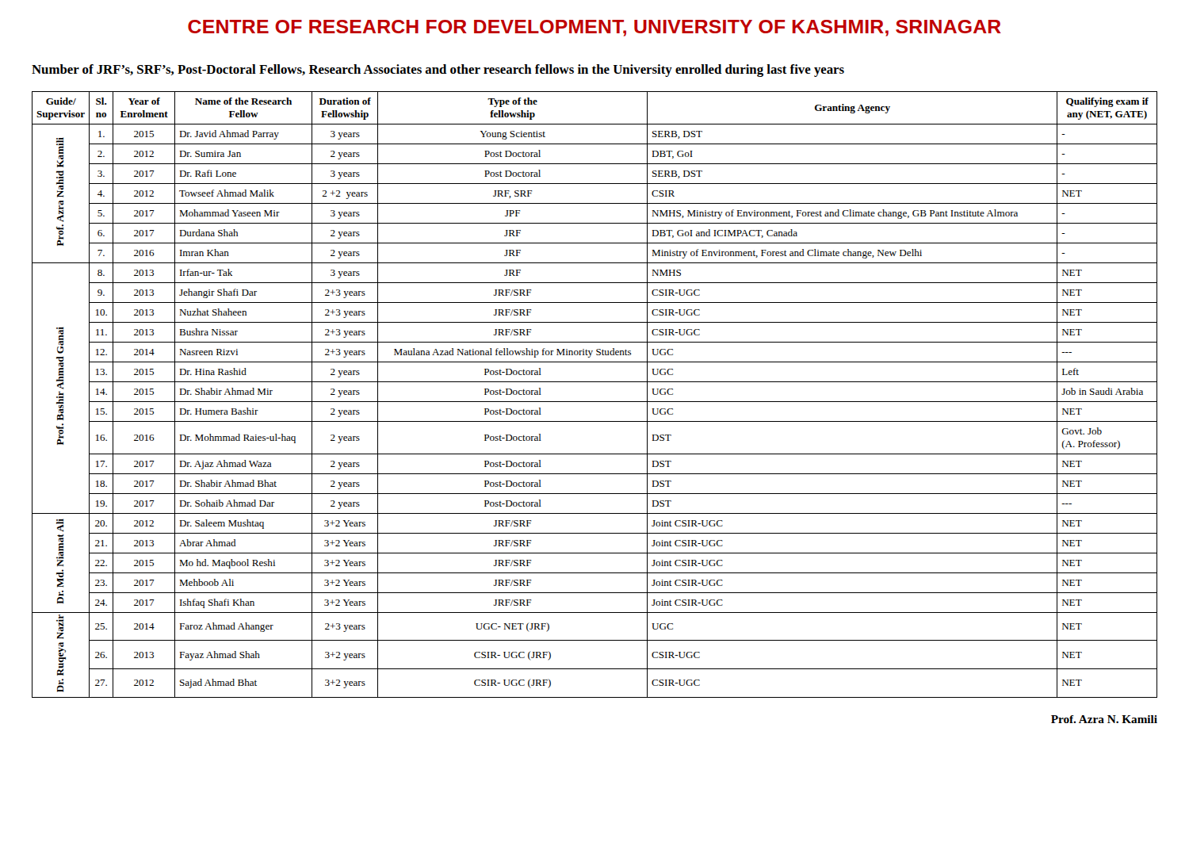CENTRE OF RESEARCH FOR DEVELOPMENT, UNIVERSITY OF KASHMIR, SRINAGAR
Number of JRF’s, SRF’s, Post-Doctoral Fellows, Research Associates and other research fellows in the University enrolled during last five years
| Guide/ Supervisor | Sl. no | Year of Enrolment | Name of the Research Fellow | Duration of Fellowship | Type of the fellowship | Granting Agency | Qualifying exam if any (NET, GATE) |
| --- | --- | --- | --- | --- | --- | --- | --- |
| Prof. Azra Nahid Kamili | 1. | 2015 | Dr. Javid Ahmad Parray | 3 years | Young Scientist | SERB, DST | - |
| 2. | 2012 | Dr. Sumira Jan | 2 years | Post Doctoral | DBT, GoI | - |
| 3. | 2017 | Dr. Rafi Lone | 3 years | Post Doctoral | SERB, DST | - |
| 4. | 2012 | Towseef Ahmad Malik | 2 +2 years | JRF, SRF | CSIR | NET |
| 5. | 2017 | Mohammad Yaseen Mir | 3 years | JPF | NMHS, Ministry of Environment, Forest and Climate change, GB Pant Institute Almora | - |
| 6. | 2017 | Durdana Shah | 2 years | JRF | DBT, GoI and ICIMPACT, Canada | - |
| 7. | 2016 | Imran Khan | 2 years | JRF | Ministry of Environment, Forest and Climate change, New Delhi | - |
| Prof. Bashir Ahmad Ganai | 8. | 2013 | Irfan-ur- Tak | 3 years | JRF | NMHS | NET |
| 9. | 2013 | Jehangir Shafi Dar | 2+3 years | JRF/SRF | CSIR-UGC | NET |
| 10. | 2013 | Nuzhat Shaheen | 2+3 years | JRF/SRF | CSIR-UGC | NET |
| 11. | 2013 | Bushra Nissar | 2+3 years | JRF/SRF | CSIR-UGC | NET |
| 12. | 2014 | Nasreen Rizvi | 2+3 years | Maulana Azad National fellowship for Minority Students | UGC | --- |
| 13. | 2015 | Dr. Hina Rashid | 2 years | Post-Doctoral | UGC | Left |
| 14. | 2015 | Dr. Shabir Ahmad Mir | 2 years | Post-Doctoral | UGC | Job in Saudi Arabia |
| 15. | 2015 | Dr. Humera Bashir | 2 years | Post-Doctoral | UGC | NET |
| 16. | 2016 | Dr. Mohmmad Raies-ul-haq | 2 years | Post-Doctoral | DST | Govt. Job (A. Professor) |
| 17. | 2017 | Dr. Ajaz Ahmad Waza | 2 years | Post-Doctoral | DST | NET |
| 18. | 2017 | Dr. Shabir Ahmad Bhat | 2 years | Post-Doctoral | DST | NET |
| 19. | 2017 | Dr. Sohaib Ahmad Dar | 2 years | Post-Doctoral | DST | --- |
| Dr. Md. Niamat Ali | 20. | 2012 | Dr. Saleem Mushtaq | 3+2 Years | JRF/SRF | Joint CSIR-UGC | NET |
| 21. | 2013 | Abrar Ahmad | 3+2 Years | JRF/SRF | Joint CSIR-UGC | NET |
| 22. | 2015 | Mo hd. Maqbool Reshi | 3+2 Years | JRF/SRF | Joint CSIR-UGC | NET |
| 23. | 2017 | Mehboob Ali | 3+2 Years | JRF/SRF | Joint CSIR-UGC | NET |
| 24. | 2017 | Ishfaq Shafi Khan | 3+2 Years | JRF/SRF | Joint CSIR-UGC | NET |
| Dr. Ruqeya Nazir | 25. | 2014 | Faroz Ahmad Ahanger | 2+3 years | UGC- NET (JRF) | UGC | NET |
| 26. | 2013 | Fayaz Ahmad Shah | 3+2 years | CSIR- UGC (JRF) | CSIR-UGC | NET |
| 27. | 2012 | Sajad Ahmad Bhat | 3+2 years | CSIR- UGC (JRF) | CSIR-UGC | NET |
Prof. Azra N. Kamili